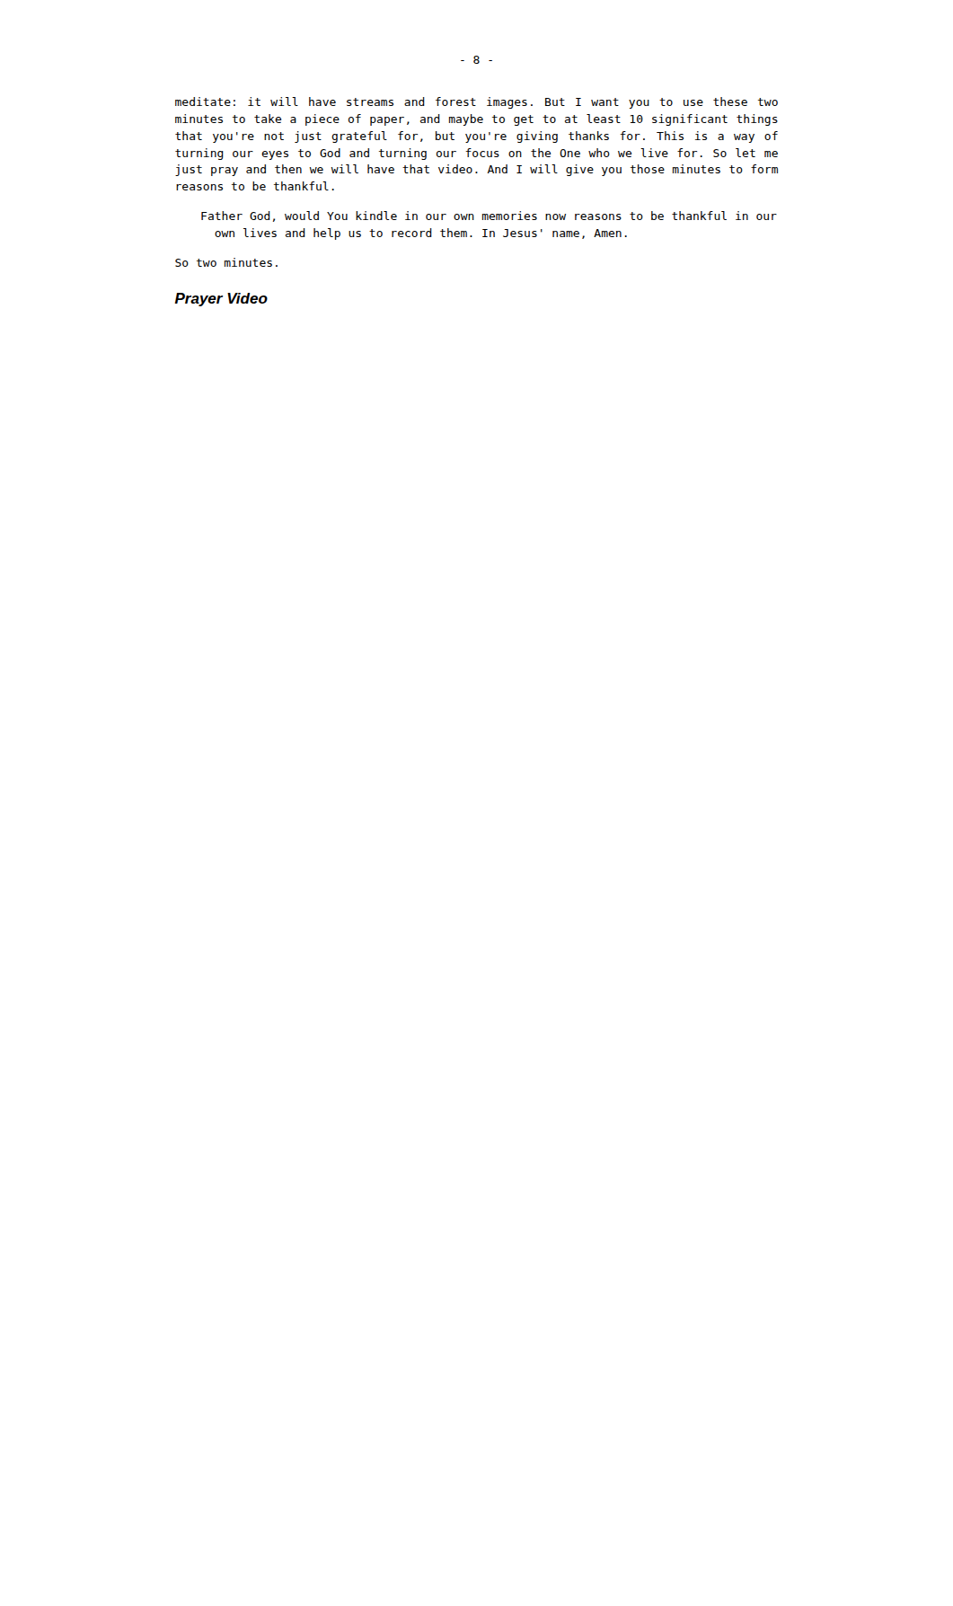- 8 -
meditate: it will have streams and forest images. But I want you to use these two minutes to take a piece of paper, and maybe to get to at least 10 significant things that you're not just grateful for, but you're giving thanks for. This is a way of turning our eyes to God and turning our focus on the One who we live for. So let me just pray and then we will have that video. And I will give you those minutes to form reasons to be thankful.
Father God, would You kindle in our own memories now reasons to be thankful in our own lives and help us to record them. In Jesus' name, Amen.
So two minutes.
Prayer Video